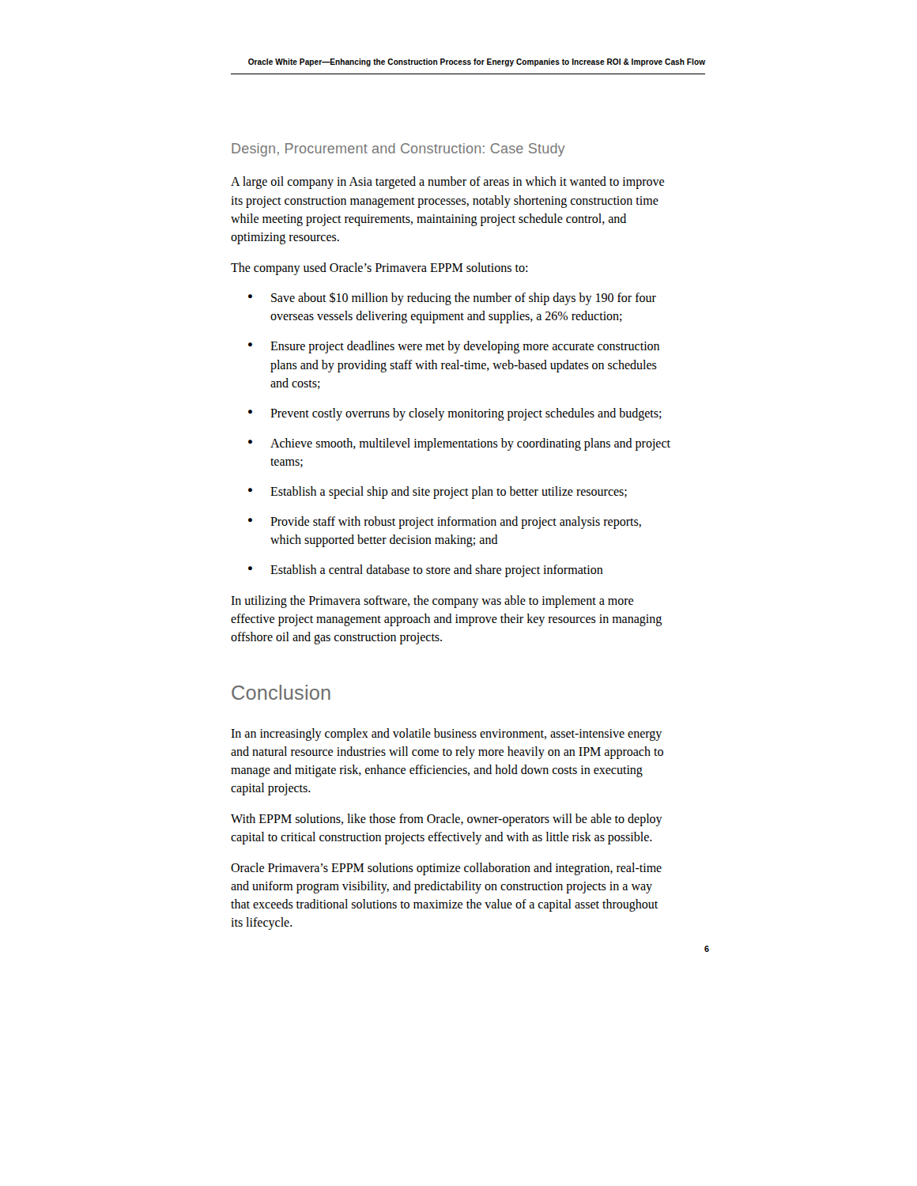Oracle White Paper—Enhancing the Construction Process for Energy Companies to Increase ROI & Improve Cash Flow
Design, Procurement and Construction: Case Study
A large oil company in Asia targeted a number of areas in which it wanted to improve its project construction management processes, notably shortening construction time while meeting project requirements, maintaining project schedule control, and optimizing resources.
The company used Oracle’s Primavera EPPM solutions to:
Save about $10 million by reducing the number of ship days by 190 for four overseas vessels delivering equipment and supplies, a 26% reduction;
Ensure project deadlines were met by developing more accurate construction plans and by providing staff with real-time, web-based updates on schedules and costs;
Prevent costly overruns by closely monitoring project schedules and budgets;
Achieve smooth, multilevel implementations by coordinating plans and project teams;
Establish a special ship and site project plan to better utilize resources;
Provide staff with robust project information and project analysis reports, which supported better decision making; and
Establish a central database to store and share project information
In utilizing the Primavera software, the company was able to implement a more effective project management approach and improve their key resources in managing offshore oil and gas construction projects.
Conclusion
In an increasingly complex and volatile business environment, asset-intensive energy and natural resource industries will come to rely more heavily on an IPM approach to manage and mitigate risk, enhance efficiencies, and hold down costs in executing capital projects.
With EPPM solutions, like those from Oracle, owner-operators will be able to deploy capital to critical construction projects effectively and with as little risk as possible.
Oracle Primavera’s EPPM solutions optimize collaboration and integration, real-time and uniform program visibility, and predictability on construction projects in a way that exceeds traditional solutions to maximize the value of a capital asset throughout its lifecycle.
6